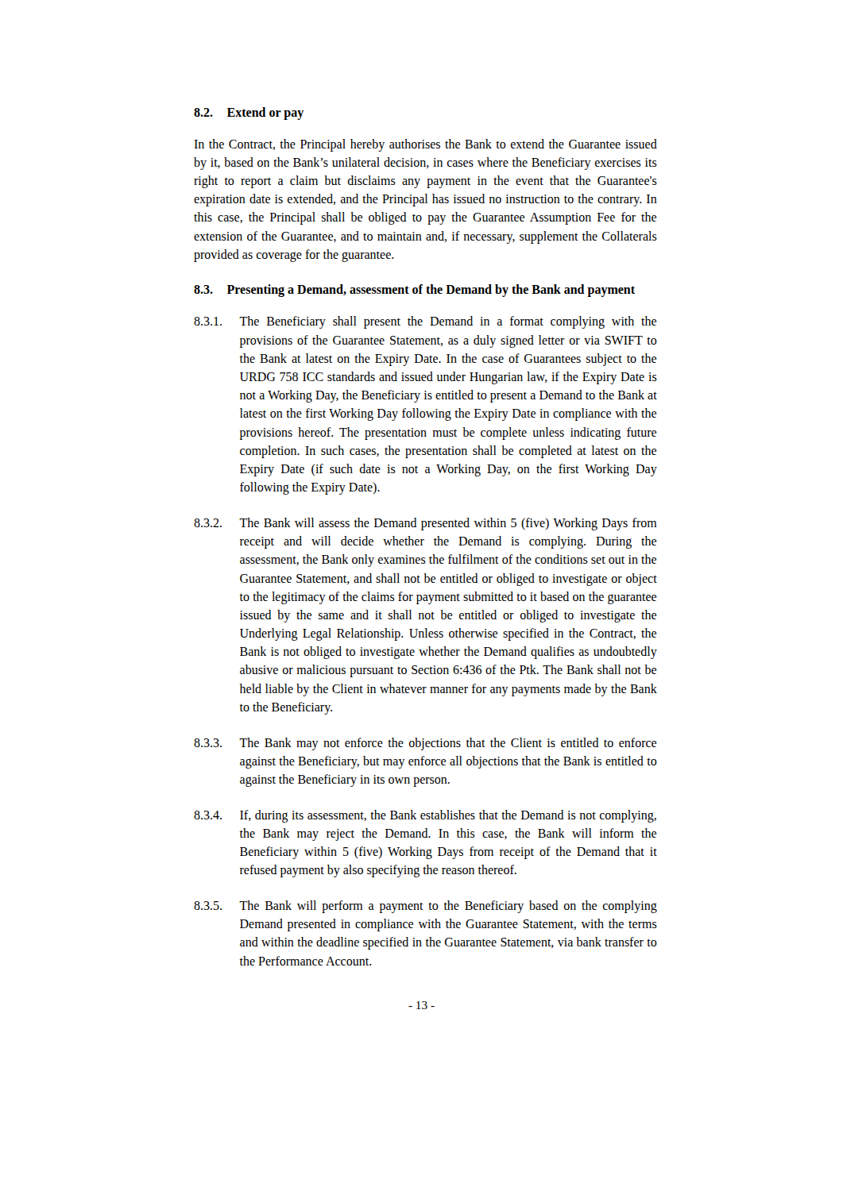8.2. Extend or pay
In the Contract, the Principal hereby authorises the Bank to extend the Guarantee issued by it, based on the Bank’s unilateral decision, in cases where the Beneficiary exercises its right to report a claim but disclaims any payment in the event that the Guarantee's expiration date is extended, and the Principal has issued no instruction to the contrary. In this case, the Principal shall be obliged to pay the Guarantee Assumption Fee for the extension of the Guarantee, and to maintain and, if necessary, supplement the Collaterals provided as coverage for the guarantee.
8.3. Presenting a Demand, assessment of the Demand by the Bank and payment
8.3.1. The Beneficiary shall present the Demand in a format complying with the provisions of the Guarantee Statement, as a duly signed letter or via SWIFT to the Bank at latest on the Expiry Date. In the case of Guarantees subject to the URDG 758 ICC standards and issued under Hungarian law, if the Expiry Date is not a Working Day, the Beneficiary is entitled to present a Demand to the Bank at latest on the first Working Day following the Expiry Date in compliance with the provisions hereof. The presentation must be complete unless indicating future completion. In such cases, the presentation shall be completed at latest on the Expiry Date (if such date is not a Working Day, on the first Working Day following the Expiry Date).
8.3.2. The Bank will assess the Demand presented within 5 (five) Working Days from receipt and will decide whether the Demand is complying. During the assessment, the Bank only examines the fulfilment of the conditions set out in the Guarantee Statement, and shall not be entitled or obliged to investigate or object to the legitimacy of the claims for payment submitted to it based on the guarantee issued by the same and it shall not be entitled or obliged to investigate the Underlying Legal Relationship. Unless otherwise specified in the Contract, the Bank is not obliged to investigate whether the Demand qualifies as undoubtedly abusive or malicious pursuant to Section 6:436 of the Ptk. The Bank shall not be held liable by the Client in whatever manner for any payments made by the Bank to the Beneficiary.
8.3.3. The Bank may not enforce the objections that the Client is entitled to enforce against the Beneficiary, but may enforce all objections that the Bank is entitled to against the Beneficiary in its own person.
8.3.4. If, during its assessment, the Bank establishes that the Demand is not complying, the Bank may reject the Demand. In this case, the Bank will inform the Beneficiary within 5 (five) Working Days from receipt of the Demand that it refused payment by also specifying the reason thereof.
8.3.5. The Bank will perform a payment to the Beneficiary based on the complying Demand presented in compliance with the Guarantee Statement, with the terms and within the deadline specified in the Guarantee Statement, via bank transfer to the Performance Account.
- 13 -